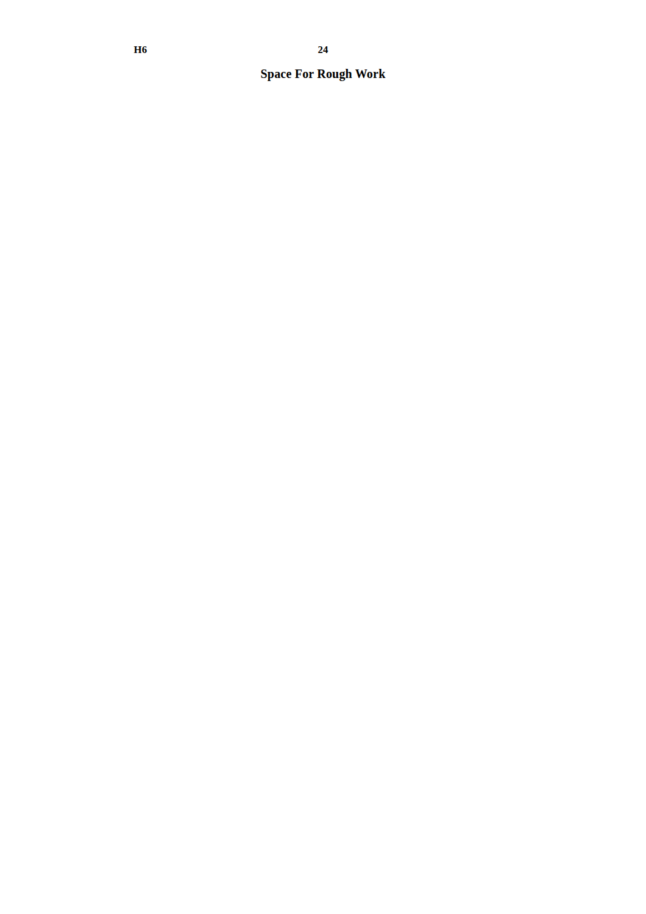H6
24
Space For Rough Work